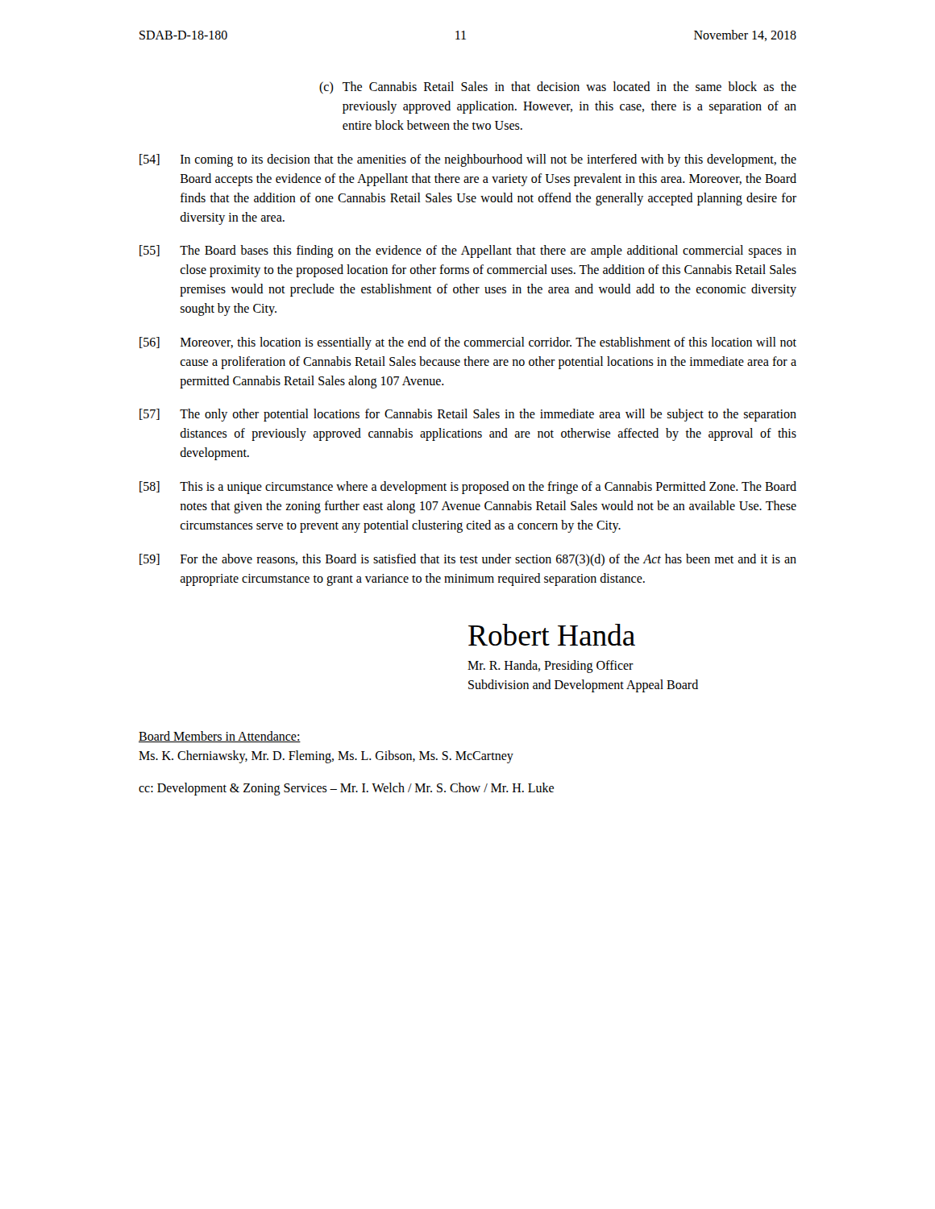SDAB-D-18-180
11
November 14, 2018
(c)
The Cannabis Retail Sales in that decision was located in the same block as the previously approved application. However, in this case, there is a separation of an entire block between the two Uses.
[54]
In coming to its decision that the amenities of the neighbourhood will not be interfered with by this development, the Board accepts the evidence of the Appellant that there are a variety of Uses prevalent in this area. Moreover, the Board finds that the addition of one Cannabis Retail Sales Use would not offend the generally accepted planning desire for diversity in the area.
[55]
The Board bases this finding on the evidence of the Appellant that there are ample additional commercial spaces in close proximity to the proposed location for other forms of commercial uses. The addition of this Cannabis Retail Sales premises would not preclude the establishment of other uses in the area and would add to the economic diversity sought by the City.
[56]
Moreover, this location is essentially at the end of the commercial corridor. The establishment of this location will not cause a proliferation of Cannabis Retail Sales because there are no other potential locations in the immediate area for a permitted Cannabis Retail Sales along 107 Avenue.
[57]
The only other potential locations for Cannabis Retail Sales in the immediate area will be subject to the separation distances of previously approved cannabis applications and are not otherwise affected by the approval of this development.
[58]
This is a unique circumstance where a development is proposed on the fringe of a Cannabis Permitted Zone. The Board notes that given the zoning further east along 107 Avenue Cannabis Retail Sales would not be an available Use. These circumstances serve to prevent any potential clustering cited as a concern by the City.
[59]
For the above reasons, this Board is satisfied that its test under section 687(3)(d) of the Act has been met and it is an appropriate circumstance to grant a variance to the minimum required separation distance.
Robert Handa
Mr. R. Handa, Presiding Officer
Subdivision and Development Appeal Board
Board Members in Attendance:
Ms. K. Cherniawsky, Mr. D. Fleming, Ms. L. Gibson, Ms. S. McCartney
cc: Development & Zoning Services – Mr. I. Welch / Mr. S. Chow / Mr. H. Luke